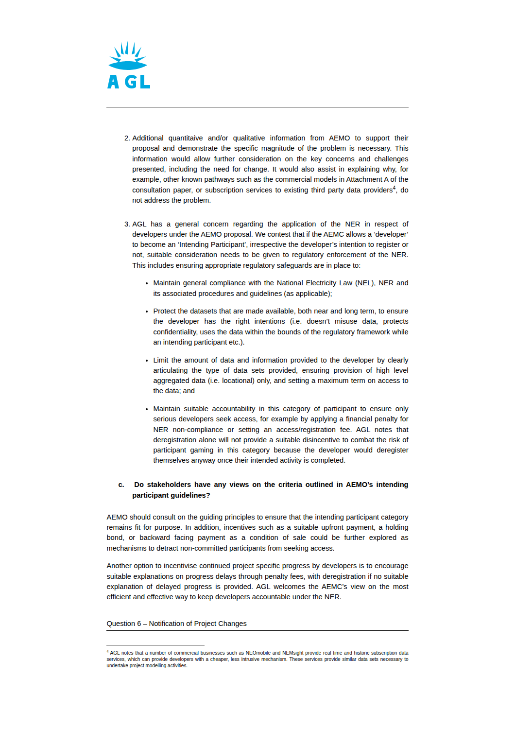Additional quantitaive and/or qualitative information from AEMO to support their proposal and demonstrate the specific magnitude of the problem is necessary. This information would allow further consideration on the key concerns and challenges presented, including the need for change. It would also assist in explaining why, for example, other known pathways such as the commercial models in Attachment A of the consultation paper, or subscription services to existing third party data providers4, do not address the problem.
AGL has a general concern regarding the application of the NER in respect of developers under the AEMO proposal. We contest that if the AEMC allows a ‘developer’ to become an ‘Intending Participant’, irrespective the developer’s intention to register or not, suitable consideration needs to be given to regulatory enforcement of the NER. This includes ensuring appropriate regulatory safeguards are in place to:
Maintain general compliance with the National Electricity Law (NEL), NER and its associated procedures and guidelines (as applicable);
Protect the datasets that are made available, both near and long term, to ensure the developer has the right intentions (i.e. doesn’t misuse data, protects confidentiality, uses the data within the bounds of the regulatory framework while an intending participant etc.).
Limit the amount of data and information provided to the developer by clearly articulating the type of data sets provided, ensuring provision of high level aggregated data (i.e. locational) only, and setting a maximum term on access to the data; and
Maintain suitable accountability in this category of participant to ensure only serious developers seek access, for example by applying a financial penalty for NER non-compliance or setting an access/registration fee. AGL notes that deregistration alone will not provide a suitable disincentive to combat the risk of participant gaming in this category because the developer would deregister themselves anyway once their intended activity is completed.
c. Do stakeholders have any views on the criteria outlined in AEMO’s intending participant guidelines?
AEMO should consult on the guiding principles to ensure that the intending participant category remains fit for purpose. In addition, incentives such as a suitable upfront payment, a holding bond, or backward facing payment as a condition of sale could be further explored as mechanisms to detract non-committed participants from seeking access.
Another option to incentivise continued project specific progress by developers is to encourage suitable explanations on progress delays through penalty fees, with deregistration if no suitable explanation of delayed progress is provided. AGL welcomes the AEMC’s view on the most efficient and effective way to keep developers accountable under the NER.
Question 6 – Notification of Project Changes
4 AGL notes that a number of commercial businesses such as NEOmobile and NEMsight provide real time and historic subscription data services, which can provide developers with a cheaper, less intrusive mechanism. These services provide similar data sets necessary to undertake project modelling activities.